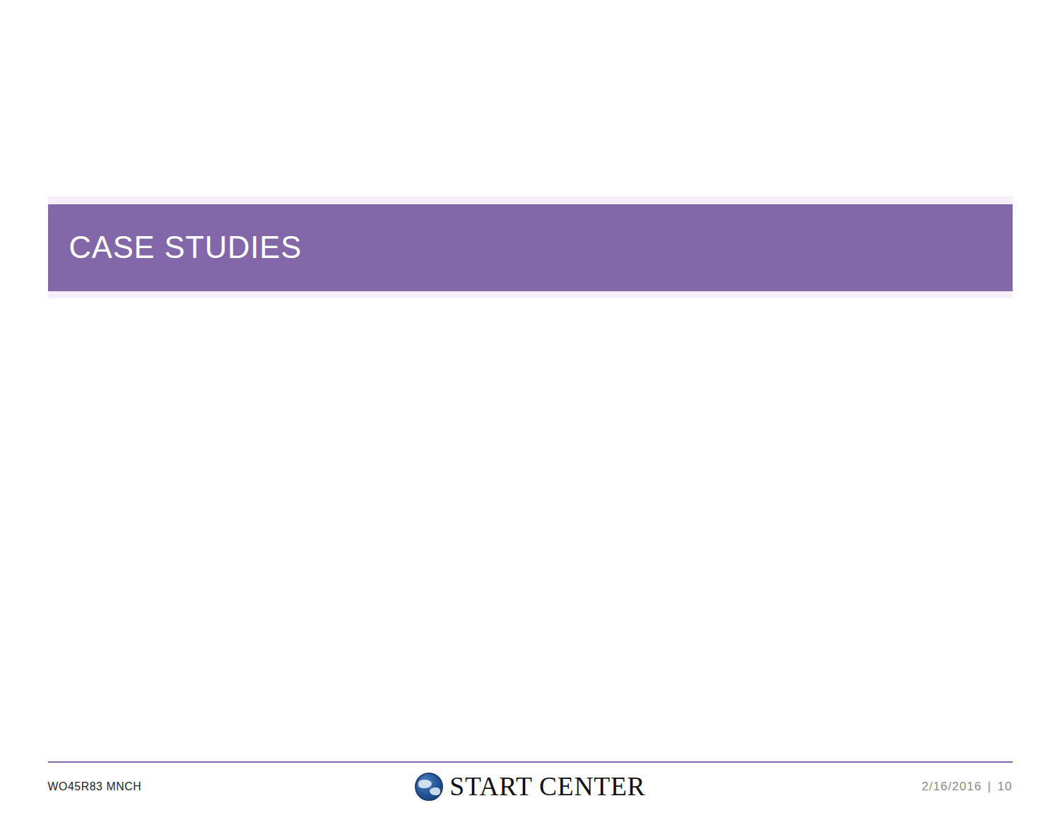CASE STUDIES
WO45R83 MNCH
START CENTER
2/16/2016|10